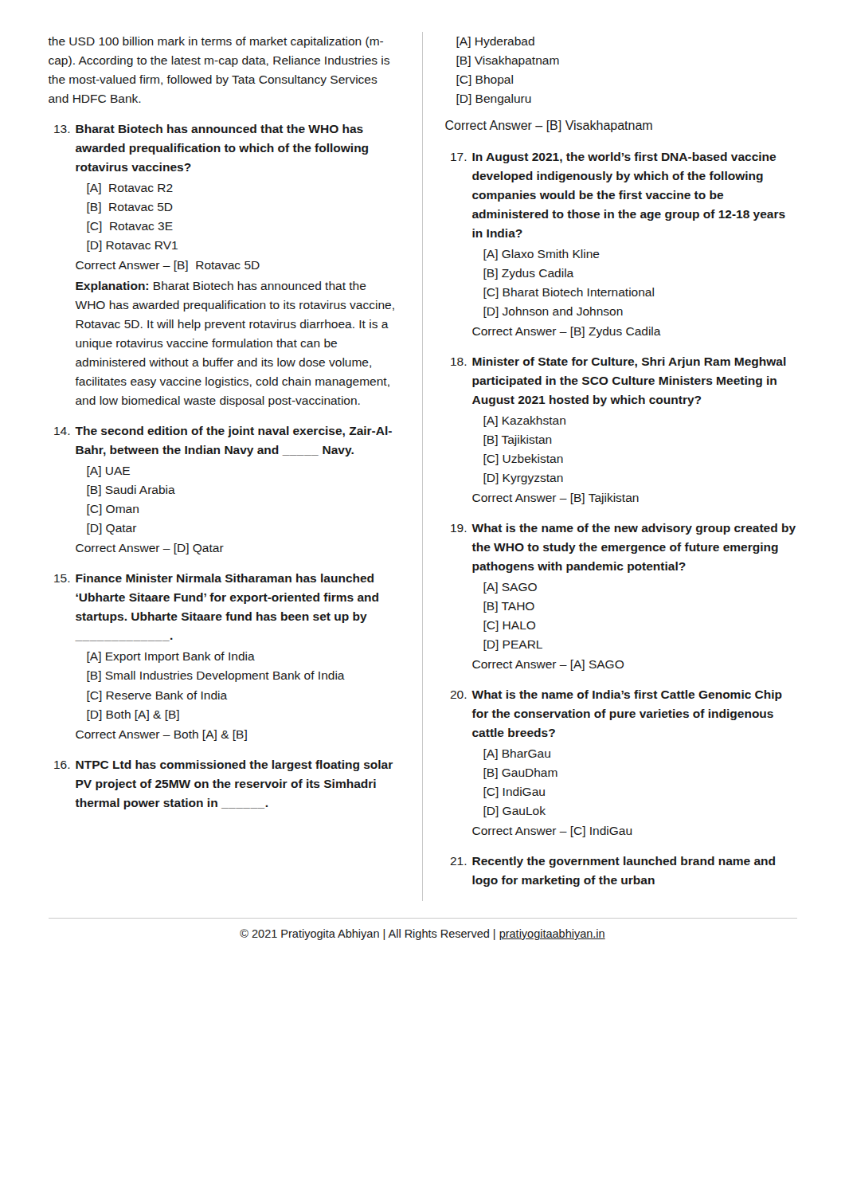the USD 100 billion mark in terms of market capitalization (m-cap). According to the latest m-cap data, Reliance Industries is the most-valued firm, followed by Tata Consultancy Services and HDFC Bank.
13. Bharat Biotech has announced that the WHO has awarded prequalification to which of the following rotavirus vaccines?
[A] Rotavac R2
[B] Rotavac 5D
[C] Rotavac 3E
[D] Rotavac RV1
Correct Answer – [B] Rotavac 5D
Explanation: Bharat Biotech has announced that the WHO has awarded prequalification to its rotavirus vaccine, Rotavac 5D. It will help prevent rotavirus diarrhoea. It is a unique rotavirus vaccine formulation that can be administered without a buffer and its low dose volume, facilitates easy vaccine logistics, cold chain management, and low biomedical waste disposal post-vaccination.
14. The second edition of the joint naval exercise, Zair-Al-Bahr, between the Indian Navy and _____ Navy.
[A] UAE
[B] Saudi Arabia
[C] Oman
[D] Qatar
Correct Answer – [D] Qatar
15. Finance Minister Nirmala Sitharaman has launched ‘Ubharte Sitaare Fund’ for export-oriented firms and startups. Ubharte Sitaare fund has been set up by _____________.
[A] Export Import Bank of India
[B] Small Industries Development Bank of India
[C] Reserve Bank of India
[D] Both [A] & [B]
Correct Answer – Both [A] & [B]
16. NTPC Ltd has commissioned the largest floating solar PV project of 25MW on the reservoir of its Simhadri thermal power station in ______.
[A] Hyderabad
[B] Visakhapatnam
[C] Bhopal
[D] Bengaluru
Correct Answer – [B] Visakhapatnam
17. In August 2021, the world’s first DNA-based vaccine developed indigenously by which of the following companies would be the first vaccine to be administered to those in the age group of 12-18 years in India?
[A] Glaxo Smith Kline
[B] Zydus Cadila
[C] Bharat Biotech International
[D] Johnson and Johnson
Correct Answer – [B] Zydus Cadila
18. Minister of State for Culture, Shri Arjun Ram Meghwal participated in the SCO Culture Ministers Meeting in August 2021 hosted by which country?
[A] Kazakhstan
[B] Tajikistan
[C] Uzbekistan
[D] Kyrgyzstan
Correct Answer – [B] Tajikistan
19. What is the name of the new advisory group created by the WHO to study the emergence of future emerging pathogens with pandemic potential?
[A] SAGO
[B] TAHO
[C] HALO
[D] PEARL
Correct Answer – [A] SAGO
20. What is the name of India’s first Cattle Genomic Chip for the conservation of pure varieties of indigenous cattle breeds?
[A] BharGau
[B] GauDham
[C] IndiGau
[D] GauLok
Correct Answer – [C] IndiGau
21. Recently the government launched brand name and logo for marketing of the urban
© 2021 Pratiyogita Abhiyan | All Rights Reserved | pratiyogitaabhiyan.in